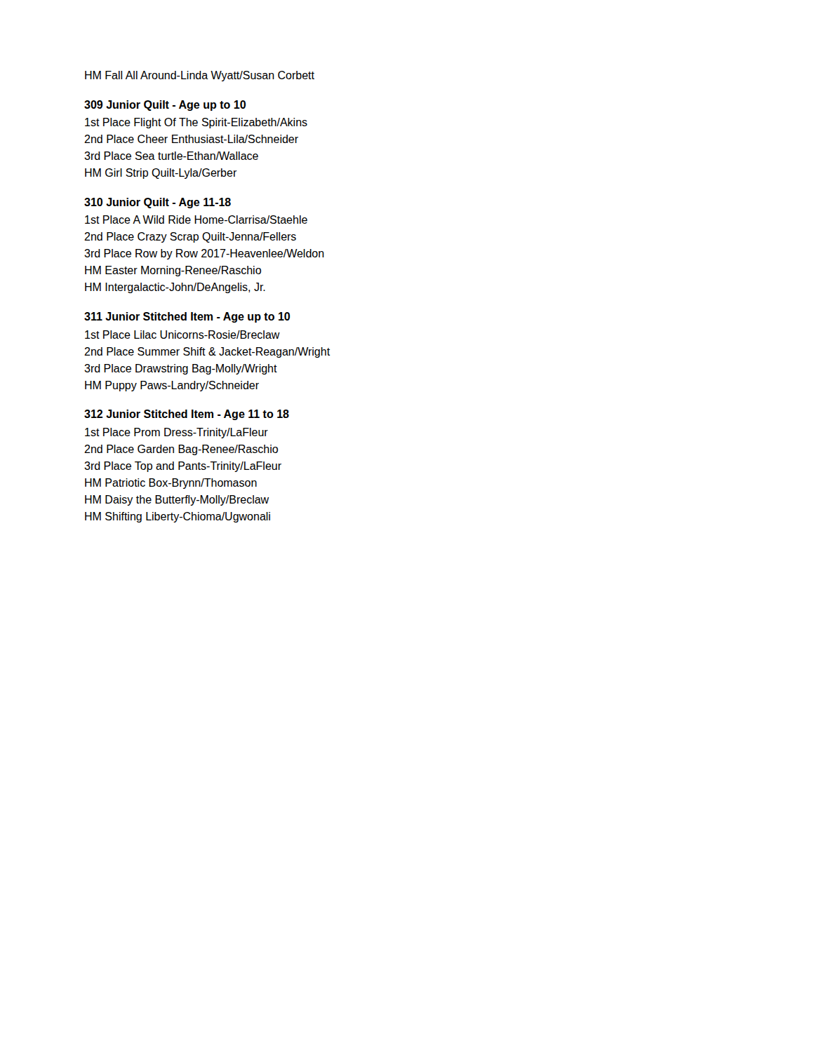HM Fall All Around-Linda Wyatt/Susan Corbett
309 Junior Quilt - Age up to 10
1st Place Flight Of The Spirit-Elizabeth/Akins
2nd Place Cheer Enthusiast-Lila/Schneider
3rd Place Sea turtle-Ethan/Wallace
HM Girl Strip Quilt-Lyla/Gerber
310 Junior Quilt - Age 11-18
1st Place A Wild Ride Home-Clarrisa/Staehle
2nd Place Crazy Scrap Quilt-Jenna/Fellers
3rd Place Row by Row 2017-Heavenlee/Weldon
HM Easter Morning-Renee/Raschio
HM Intergalactic-John/DeAngelis, Jr.
311 Junior Stitched Item - Age up to 10
1st Place Lilac Unicorns-Rosie/Breclaw
2nd Place Summer Shift & Jacket-Reagan/Wright
3rd Place Drawstring Bag-Molly/Wright
HM Puppy Paws-Landry/Schneider
312 Junior Stitched Item - Age 11 to 18
1st Place Prom Dress-Trinity/LaFleur
2nd Place Garden Bag-Renee/Raschio
3rd Place Top and Pants-Trinity/LaFleur
HM Patriotic Box-Brynn/Thomason
HM Daisy the Butterfly-Molly/Breclaw
HM Shifting Liberty-Chioma/Ugwonali